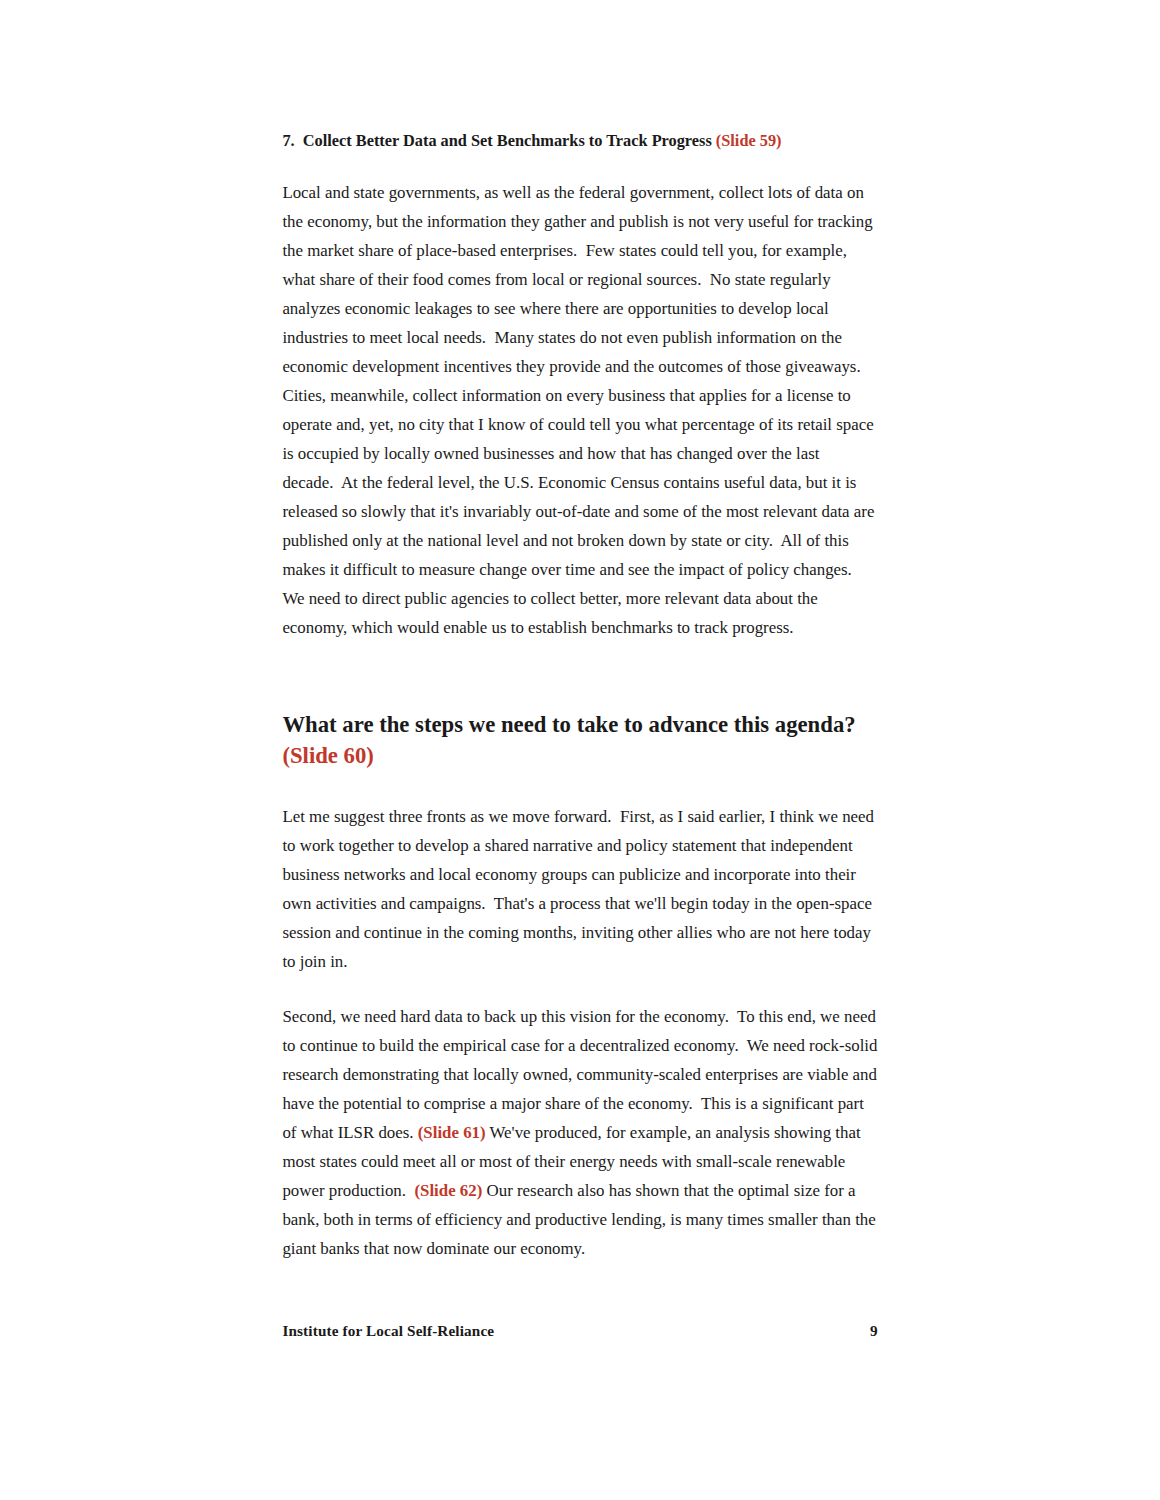7. Collect Better Data and Set Benchmarks to Track Progress (Slide 59)
Local and state governments, as well as the federal government, collect lots of data on the economy, but the information they gather and publish is not very useful for tracking the market share of place-based enterprises. Few states could tell you, for example, what share of their food comes from local or regional sources. No state regularly analyzes economic leakages to see where there are opportunities to develop local industries to meet local needs. Many states do not even publish information on the economic development incentives they provide and the outcomes of those giveaways. Cities, meanwhile, collect information on every business that applies for a license to operate and, yet, no city that I know of could tell you what percentage of its retail space is occupied by locally owned businesses and how that has changed over the last decade. At the federal level, the U.S. Economic Census contains useful data, but it is released so slowly that it's invariably out-of-date and some of the most relevant data are published only at the national level and not broken down by state or city. All of this makes it difficult to measure change over time and see the impact of policy changes. We need to direct public agencies to collect better, more relevant data about the economy, which would enable us to establish benchmarks to track progress.
What are the steps we need to take to advance this agenda? (Slide 60)
Let me suggest three fronts as we move forward. First, as I said earlier, I think we need to work together to develop a shared narrative and policy statement that independent business networks and local economy groups can publicize and incorporate into their own activities and campaigns. That's a process that we'll begin today in the open-space session and continue in the coming months, inviting other allies who are not here today to join in.
Second, we need hard data to back up this vision for the economy. To this end, we need to continue to build the empirical case for a decentralized economy. We need rock-solid research demonstrating that locally owned, community-scaled enterprises are viable and have the potential to comprise a major share of the economy. This is a significant part of what ILSR does. (Slide 61) We've produced, for example, an analysis showing that most states could meet all or most of their energy needs with small-scale renewable power production. (Slide 62) Our research also has shown that the optimal size for a bank, both in terms of efficiency and productive lending, is many times smaller than the giant banks that now dominate our economy.
Institute for Local Self-Reliance 9